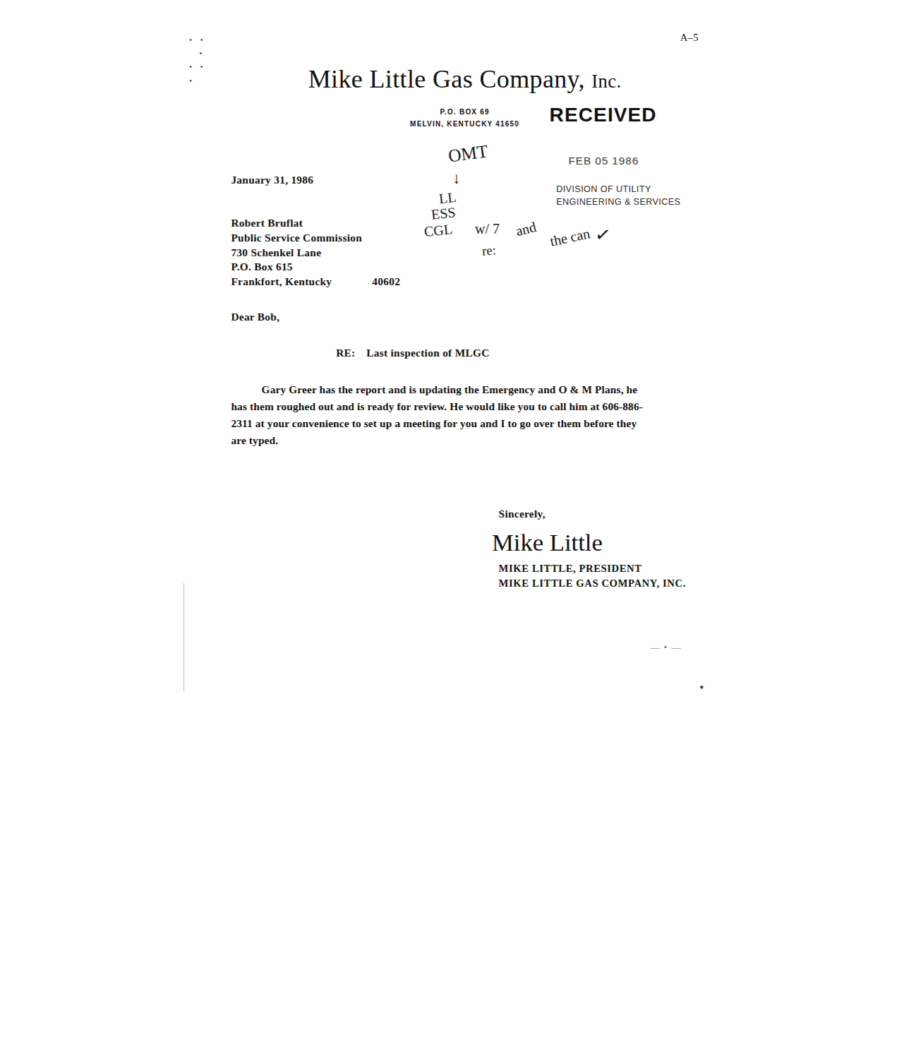A–5
• •
•
• •
•
Mike Little Gas Company, Inc.
P.O. BOX 69
MELVIN, KENTUCKY 41650
RECEIVED
FEB 05 1986
DIVISION OF UTILITY
ENGINEERING & SERVICES
January 31, 1986
Robert Bruflat
Public Service Commission
730 Schenkel Lane
P.O. Box 615
Frankfort, Kentucky 40602
Dear Bob,
RE: Last inspection of MLGC
Gary Greer has the report and is updating the Emergency and O & M Plans, he has them roughed out and is ready for review. He would like you to call him at 606-886-2311 at your convenience to set up a meeting for you and I to go over them before they are typed.
Sincerely,
Mike Little
MIKE LITTLE, PRESIDENT
MIKE LITTLE GAS COMPANY, INC.
OMT ↓ LL ESS CGL w/ 7 re: and the can ✓
— • —
•